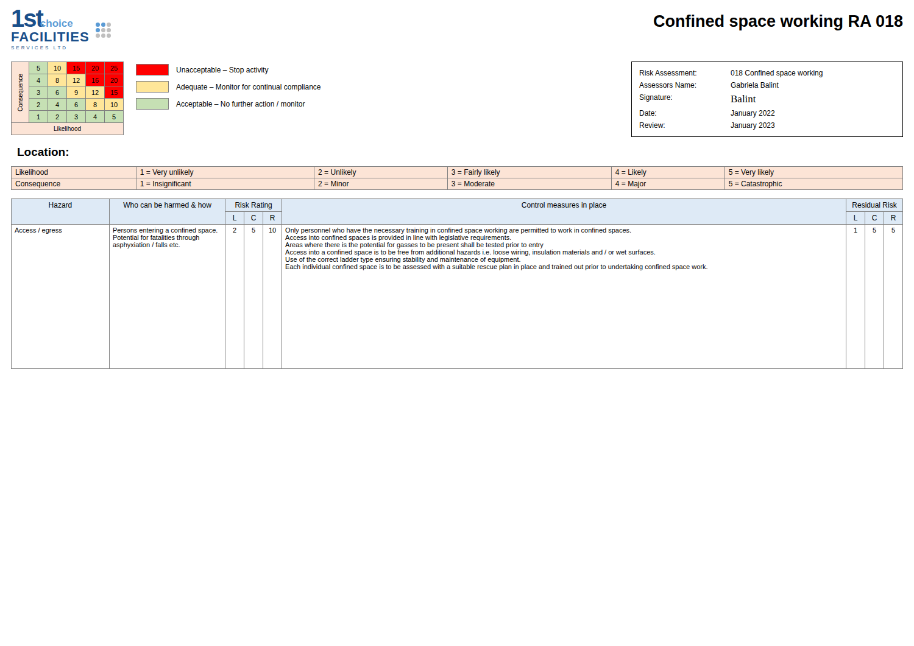1st choice
FACILITIES
SERVICES LTD
Confined space working RA 018
| Consequence | 5 | 10 | 15 | 20 | 25 |
| 4 | 8 | 12 | 16 | 20 |
| 3 | 6 | 9 | 12 | 15 |
| 2 | 4 | 6 | 8 | 10 |
| 1 | 2 | 3 | 4 | 5 |
| Likelihood |
Unacceptable – Stop activity
Adequate – Monitor for continual compliance
Acceptable – No further action / monitor
| Risk Assessment: | 018 Confined space working |
| Assessors Name: | Gabriela Balint |
| Signature: | Balint |
| Date: | January 2022 |
| Review: | January 2023 |
Location:
| Likelihood | 1 = Very unlikely | 2 = Unlikely | 3 = Fairly likely | 4 = Likely | 5 = Very likely |
| Consequence | 1 = Insignificant | 2 = Minor | 3 = Moderate | 4 = Major | 5 = Catastrophic |
| Hazard | Who can be harmed & how | Risk Rating | Control measures in place | Residual Risk |
| --- | --- | --- | --- | --- |
| L | C | R | L | C | R |
| Access / egress | Persons entering a confined space. Potential for fatalities through asphyxiation / falls etc. | 2 | 5 | 10 | Only personnel who have the necessary training in confined space working are permitted to work in confined spaces. Access into confined spaces is provided in line with legislative requirements. Areas where there is the potential for gasses to be present shall be tested prior to entry Access into a confined space is to be free from additional hazards i.e. loose wiring, insulation materials and / or wet surfaces. Use of the correct ladder type ensuring stability and maintenance of equipment. Each individual confined space is to be assessed with a suitable rescue plan in place and trained out prior to undertaking confined space work. | 1 | 5 | 5 |